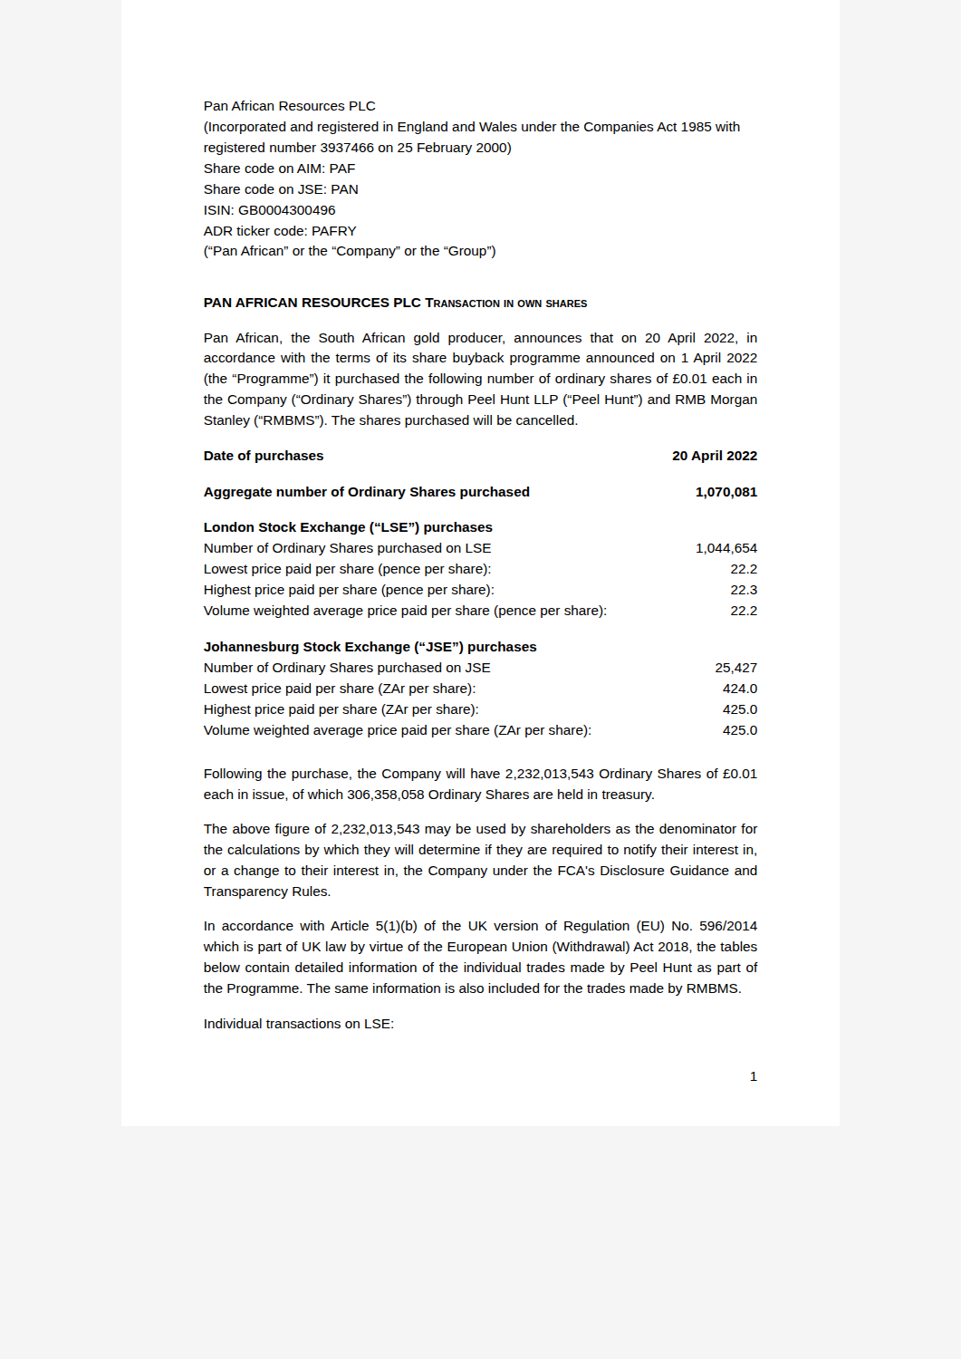Pan African Resources PLC
(Incorporated and registered in England and Wales under the Companies Act 1985 with registered number 3937466 on 25 February 2000)
Share code on AIM: PAF
Share code on JSE: PAN
ISIN: GB0004300496
ADR ticker code: PAFRY
(“Pan African” or the “Company” or the “Group”)
PAN AFRICAN RESOURCES PLC Transaction in own shares
Pan African, the South African gold producer, announces that on 20 April 2022, in accordance with the terms of its share buyback programme announced on 1 April 2022 (the “Programme”) it purchased the following number of ordinary shares of £0.01 each in the Company (“Ordinary Shares”) through Peel Hunt LLP (“Peel Hunt”) and RMB Morgan Stanley (“RMBMS”). The shares purchased will be cancelled.
| Date of purchases | 20 April 2022 |
| Aggregate number of Ordinary Shares purchased | 1,070,081 |
| London Stock Exchange (“LSE”) purchases | |
| Number of Ordinary Shares purchased on LSE | 1,044,654 |
| Lowest price paid per share (pence per share): | 22.2 |
| Highest price paid per share (pence per share): | 22.3 |
| Volume weighted average price paid per share (pence per share): | 22.2 |
| Johannesburg Stock Exchange (“JSE”) purchases | |
| Number of Ordinary Shares purchased on JSE | 25,427 |
| Lowest price paid per share (ZAr per share): | 424.0 |
| Highest price paid per share (ZAr per share): | 425.0 |
| Volume weighted average price paid per share (ZAr per share): | 425.0 |
Following the purchase, the Company will have 2,232,013,543 Ordinary Shares of £0.01 each in issue, of which 306,358,058 Ordinary Shares are held in treasury.
The above figure of 2,232,013,543 may be used by shareholders as the denominator for the calculations by which they will determine if they are required to notify their interest in, or a change to their interest in, the Company under the FCA's Disclosure Guidance and Transparency Rules.
In accordance with Article 5(1)(b) of the UK version of Regulation (EU) No. 596/2014 which is part of UK law by virtue of the European Union (Withdrawal) Act 2018, the tables below contain detailed information of the individual trades made by Peel Hunt as part of the Programme. The same information is also included for the trades made by RMBMS.
Individual transactions on LSE:
1